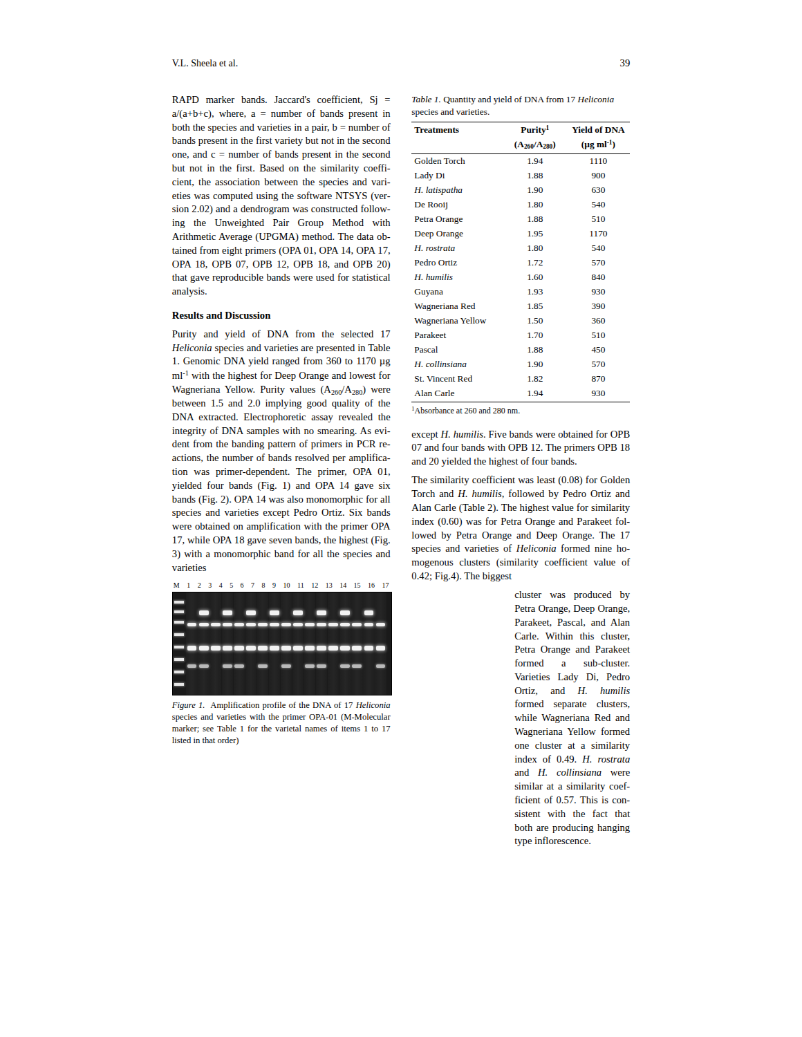V.L. Sheela et al.
39
RAPD marker bands. Jaccard's coefficient, Sj = a/(a+b+c), where, a = number of bands present in both the species and varieties in a pair, b = number of bands present in the first variety but not in the second one, and c = number of bands present in the second but not in the first. Based on the similarity coefficient, the association between the species and varieties was computed using the software NTSYS (version 2.02) and a dendrogram was constructed following the Unweighted Pair Group Method with Arithmetic Average (UPGMA) method. The data obtained from eight primers (OPA 01, OPA 14, OPA 17, OPA 18, OPB 07, OPB 12, OPB 18, and OPB 20) that gave reproducible bands were used for statistical analysis.
Results and Discussion
Purity and yield of DNA from the selected 17 Heliconia species and varieties are presented in Table 1. Genomic DNA yield ranged from 360 to 1170 µg ml-1 with the highest for Deep Orange and lowest for Wagneriana Yellow. Purity values (A260/A280) were between 1.5 and 2.0 implying good quality of the DNA extracted. Electrophoretic assay revealed the integrity of DNA samples with no smearing. As evident from the banding pattern of primers in PCR reactions, the number of bands resolved per amplification was primer-dependent. The primer, OPA 01, yielded four bands (Fig. 1) and OPA 14 gave six bands (Fig. 2). OPA 14 was also monomorphic for all species and varieties except Pedro Ortiz. Six bands were obtained on amplification with the primer OPA 17, while OPA 18 gave seven bands, the highest (Fig. 3) with a monomorphic band for all the species and varieties
M 1234567891011121314151617
Figure 1. Amplification profile of the DNA of 17 Heliconia species and varieties with the primer OPA-01 (M-Molecular marker; see Table 1 for the varietal names of items 1 to 17 listed in that order)
Table 1. Quantity and yield of DNA from 17 Heliconia species and varieties.
| Treatments | Purity 1 | Yield of DNA |
| --- | --- | --- |
| | (A 260 /A 280 ) | (µg ml -1 ) |
| Golden Torch | 1.94 | 1110 |
| Lady Di | 1.88 | 900 |
| H. latispatha | 1.90 | 630 |
| De Rooij | 1.80 | 540 |
| Petra Orange | 1.88 | 510 |
| Deep Orange | 1.95 | 1170 |
| H. rostrata | 1.80 | 540 |
| Pedro Ortiz | 1.72 | 570 |
| H. humilis | 1.60 | 840 |
| Guyana | 1.93 | 930 |
| Wagneriana Red | 1.85 | 390 |
| Wagneriana Yellow | 1.50 | 360 |
| Parakeet | 1.70 | 510 |
| Pascal | 1.88 | 450 |
| H. collinsiana | 1.90 | 570 |
| St. Vincent Red | 1.82 | 870 |
| Alan Carle | 1.94 | 930 |
1Absorbance at 260 and 280 nm.
except H. humilis. Five bands were obtained for OPB 07 and four bands with OPB 12. The primers OPB 18 and 20 yielded the highest of four bands.
The similarity coefficient was least (0.08) for Golden Torch and H. humilis, followed by Pedro Ortiz and Alan Carle (Table 2). The highest value for similarity index (0.60) was for Petra Orange and Parakeet followed by Petra Orange and Deep Orange. The 17 species and varieties of Heliconia formed nine homogenous clusters (similarity coefficient value of 0.42; Fig.4). The biggest
cluster was produced by Petra Orange, Deep Orange, Parakeet, Pascal, and Alan Carle. Within this cluster, Petra Orange and Parakeet formed a sub-cluster. Varieties Lady Di, Pedro Ortiz, and H. humilis formed separate clusters, while Wagneriana Red and Wagneriana Yellow formed one cluster at a similarity index of 0.49. H. rostrata and H. collinsiana were similar at a similarity coefficient of 0.57. This is consistent with the fact that both are producing hanging type inflorescence.